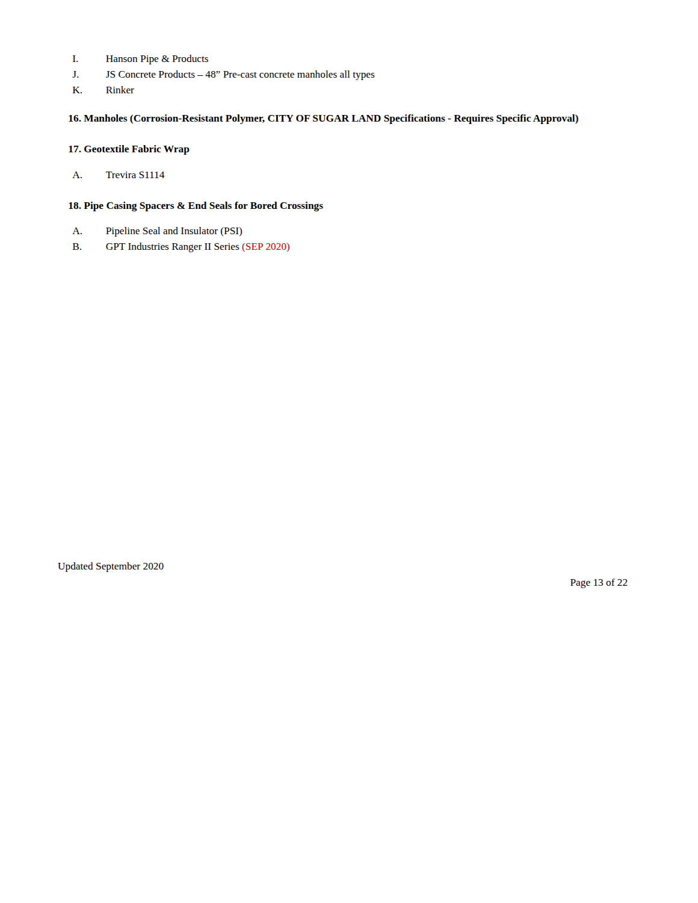I. Hanson Pipe & Products
J. JS Concrete Products – 48” Pre-cast concrete manholes all types
K. Rinker
16. Manholes (Corrosion-Resistant Polymer, CITY OF SUGAR LAND Specifications - Requires Specific Approval)
17. Geotextile Fabric Wrap
A. Trevira S1114
18. Pipe Casing Spacers & End Seals for Bored Crossings
A. Pipeline Seal and Insulator (PSI)
B. GPT Industries Ranger II Series (SEP 2020)
Updated September 2020
Page 13 of 22